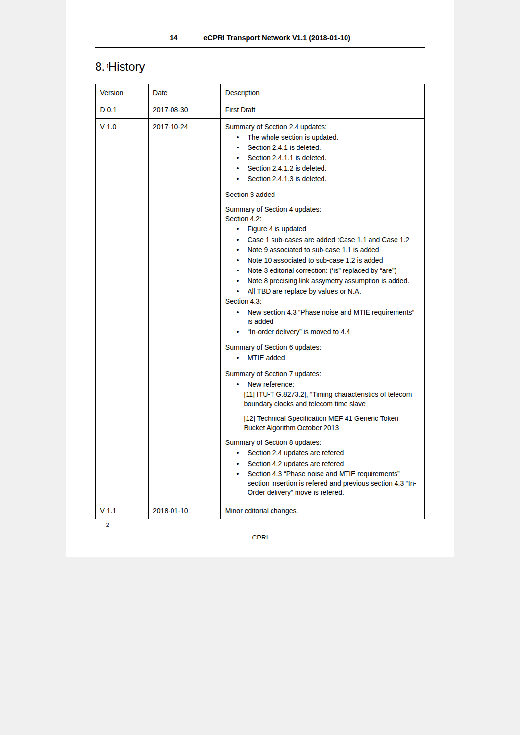14eCPRI Transport Network V1.1 (2018-01-10)
1
8. History
| Version | Date | Description |
| D 0.1 | 2017-08-30 | First Draft |
| V 1.0 | 2017-10-24 | Summary of Section 2.4 updates: The whole section is updated. Section 2.4.1 is deleted. Section 2.4.1.1 is deleted. Section 2.4.1.2 is deleted. Section 2.4.1.3 is deleted. Section 3 added Summary of Section 4 updates: Section 4.2: Figure 4 is updated Case 1 sub-cases are added :Case 1.1 and Case 1.2 Note 9 associated to sub-case 1.1 is added Note 10 associated to sub-case 1.2 is added Note 3 editorial correction: (‘is” replaced by “are”) Note 8 precising link assymetry assumption is added. All TBD are replace by values or N.A. Section 4.3: New section 4.3 “Phase noise and MTIE requirements” is added “In-order delivery” is moved to 4.4 Summary of Section 6 updates: MTIE added Summary of Section 7 updates: New reference: [11] ITU-T G.8273.2], “Timing characteristics of telecom boundary clocks and telecom time slave [12] Technical Specification MEF 41 Generic Token Bucket Algorithm October 2013 Summary of Section 8 updates: Section 2.4 updates are refered Section 4.2 updates are refered Section 4.3 “Phase noise and MTIE requirements” section insertion is refered and previous section 4.3 “In-Order delivery” move is refered. |
| V 1.1 | 2018-01-10 | Minor editorial changes. |
2
CPRI